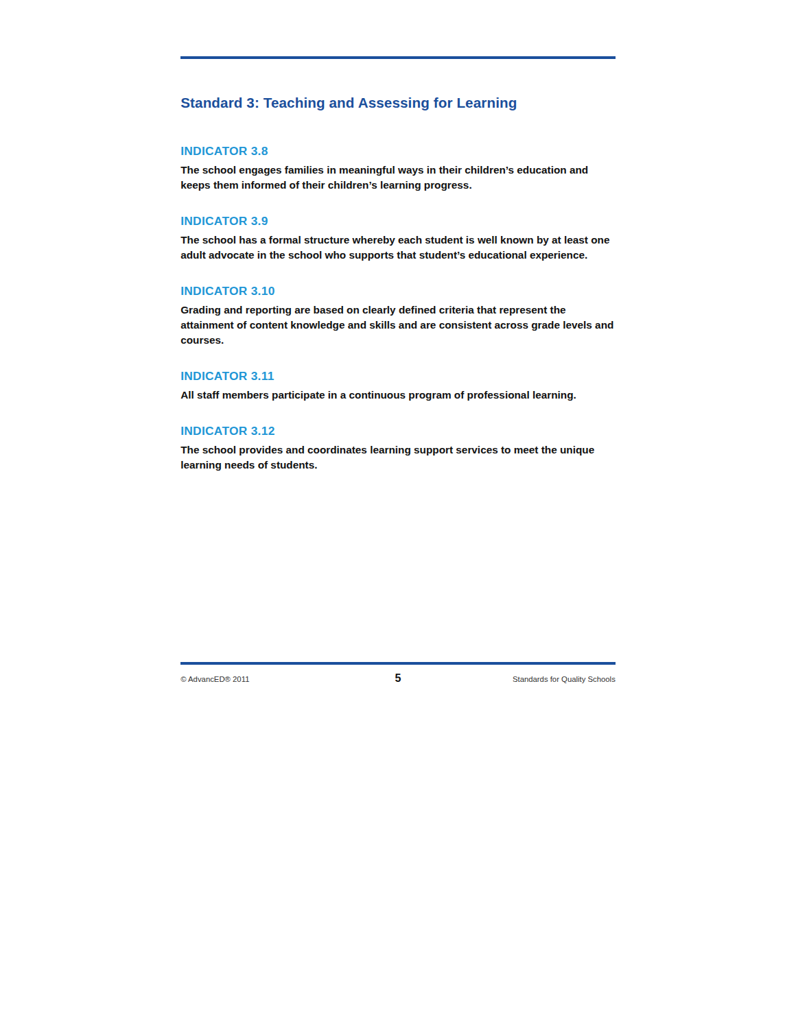Standard 3: Teaching and Assessing for Learning
INDICATOR 3.8
The school engages families in meaningful ways in their children’s education and keeps them informed of their children’s learning progress.
INDICATOR 3.9
The school has a formal structure whereby each student is well known by at least one adult advocate in the school who supports that student’s educational experience.
INDICATOR 3.10
Grading and reporting are based on clearly defined criteria that represent the attainment of content knowledge and skills and are consistent across grade levels and courses.
INDICATOR 3.11
All staff members participate in a continuous program of professional learning.
INDICATOR 3.12
The school provides and coordinates learning support services to meet the unique learning needs of students.
© AdvancED® 2011
5
Standards for Quality Schools